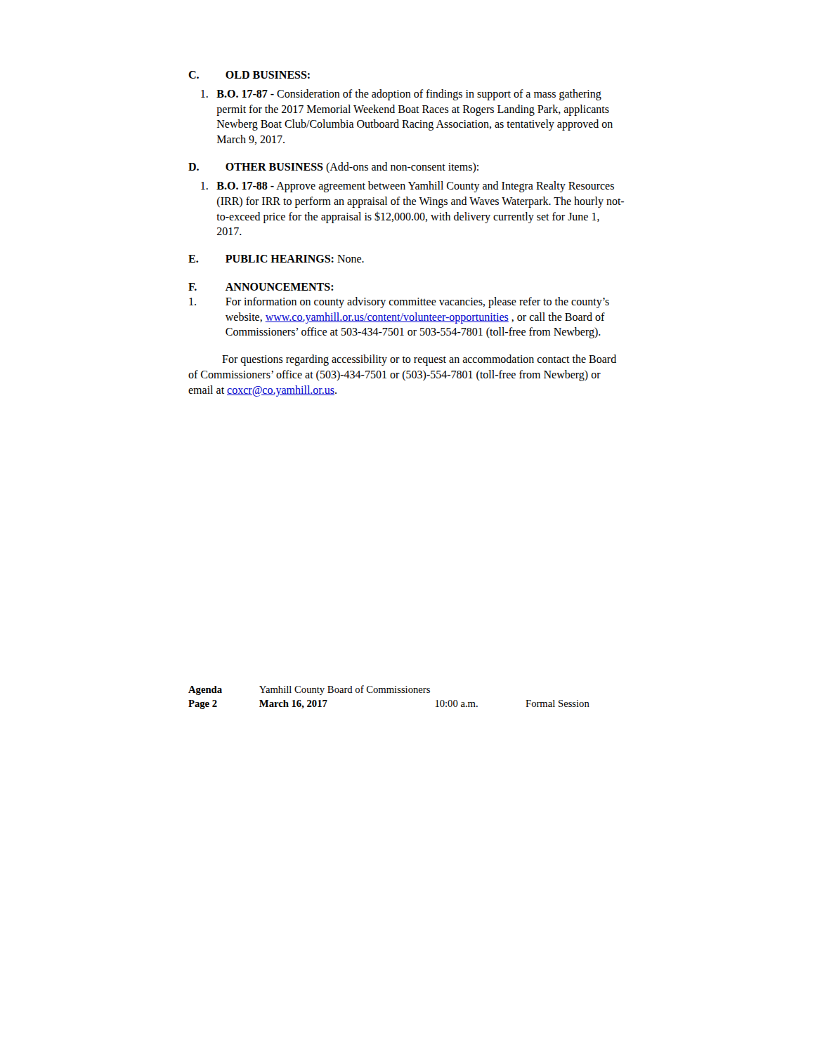C. OLD BUSINESS:
1. B.O. 17-87 - Consideration of the adoption of findings in support of a mass gathering permit for the 2017 Memorial Weekend Boat Races at Rogers Landing Park, applicants Newberg Boat Club/Columbia Outboard Racing Association, as tentatively approved on March 9, 2017.
D. OTHER BUSINESS (Add-ons and non-consent items):
1. B.O. 17-88 - Approve agreement between Yamhill County and Integra Realty Resources (IRR) for IRR to perform an appraisal of the Wings and Waves Waterpark. The hourly not-to-exceed price for the appraisal is $12,000.00, with delivery currently set for June 1, 2017.
E. PUBLIC HEARINGS: None.
F. ANNOUNCEMENTS:
1. For information on county advisory committee vacancies, please refer to the county’s website, www.co.yamhill.or.us/content/volunteer-opportunities , or call the Board of Commissioners’ office at 503-434-7501 or 503-554-7801 (toll-free from Newberg).
For questions regarding accessibility or to request an accommodation contact the Board of Commissioners’ office at (503)-434-7501 or (503)-554-7801 (toll-free from Newberg) or email at coxcr@co.yamhill.or.us.
| Agenda | Yamhill County Board of Commissioners | |
| Page 2 | March 16, 2017 | 10:00 a.m. Formal Session |